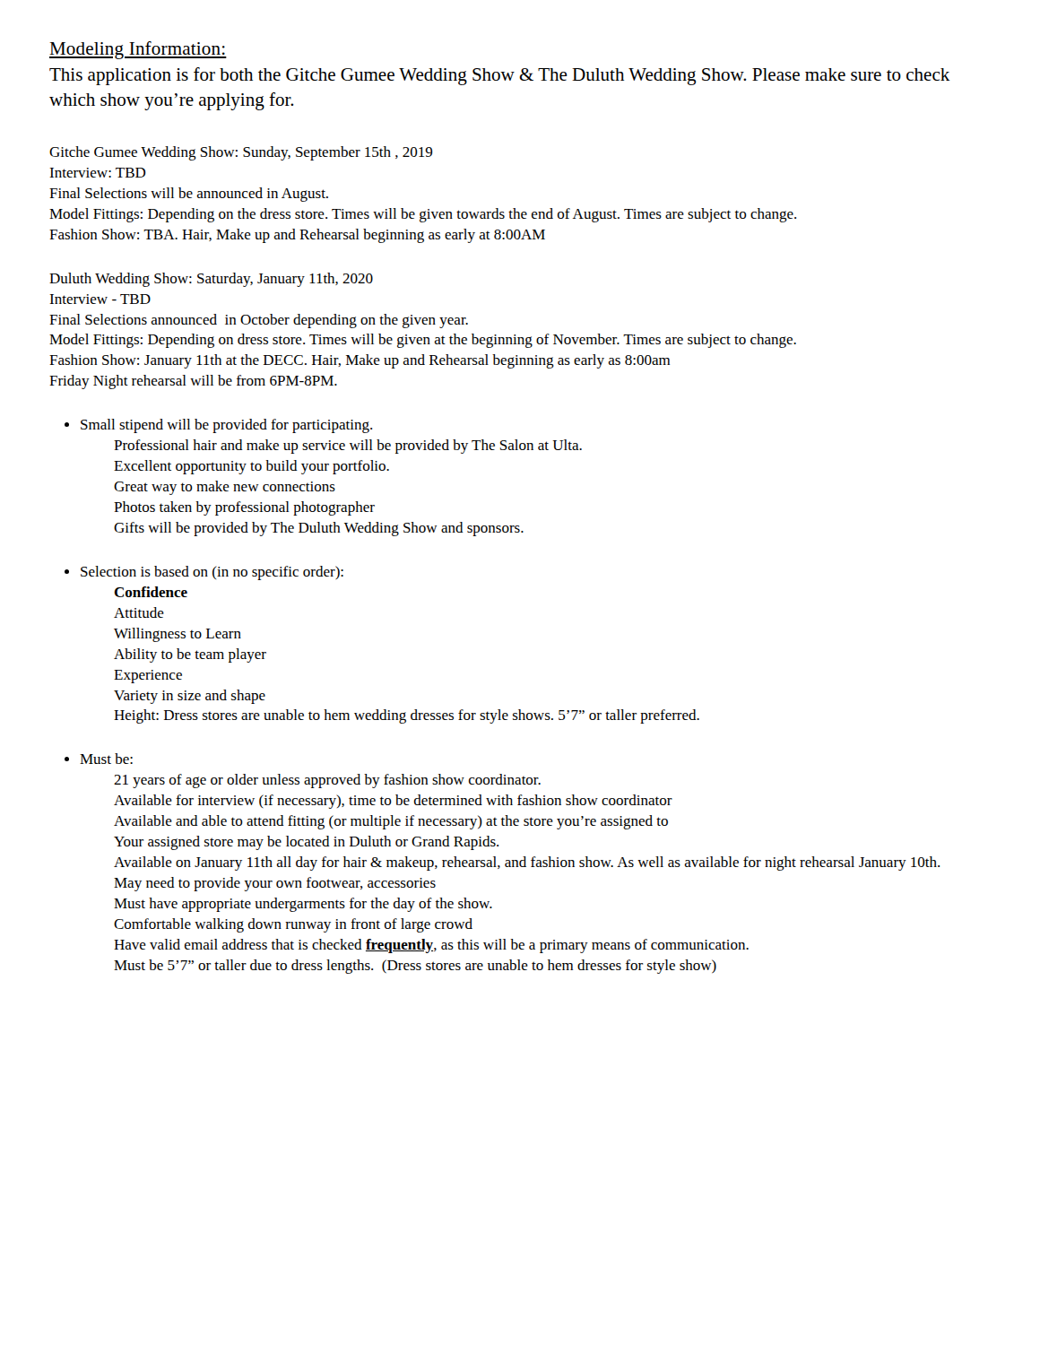Modeling Information:
This application is for both the Gitche Gumee Wedding Show & The Duluth Wedding Show. Please make sure to check which show you’re applying for.
Gitche Gumee Wedding Show: Sunday, September 15th , 2019
Interview: TBD
Final Selections will be announced in August.
Model Fittings: Depending on the dress store. Times will be given towards the end of August. Times are subject to change.
Fashion Show: TBA. Hair, Make up and Rehearsal beginning as early at 8:00AM
Duluth Wedding Show: Saturday, January 11th, 2020
Interview - TBD
Final Selections announced in October depending on the given year.
Model Fittings: Depending on dress store. Times will be given at the beginning of November. Times are subject to change.
Fashion Show: January 11th at the DECC. Hair, Make up and Rehearsal beginning as early as 8:00am
Friday Night rehearsal will be from 6PM-8PM.
Small stipend will be provided for participating.
Professional hair and make up service will be provided by The Salon at Ulta.
Excellent opportunity to build your portfolio.
Great way to make new connections
Photos taken by professional photographer
Gifts will be provided by The Duluth Wedding Show and sponsors.
Selection is based on (in no specific order):
Confidence
Attitude
Willingness to Learn
Ability to be team player
Experience
Variety in size and shape
Height: Dress stores are unable to hem wedding dresses for style shows. 5’7” or taller preferred.
Must be:
21 years of age or older unless approved by fashion show coordinator.
Available for interview (if necessary), time to be determined with fashion show coordinator
Available and able to attend fitting (or multiple if necessary) at the store you’re assigned to
Your assigned store may be located in Duluth or Grand Rapids.
Available on January 11th all day for hair & makeup, rehearsal, and fashion show. As well as available for night rehearsal January 10th.
May need to provide your own footwear, accessories
Must have appropriate undergarments for the day of the show.
Comfortable walking down runway in front of large crowd
Have valid email address that is checked frequently, as this will be a primary means of communication.
Must be 5’7” or taller due to dress lengths. (Dress stores are unable to hem dresses for style show)